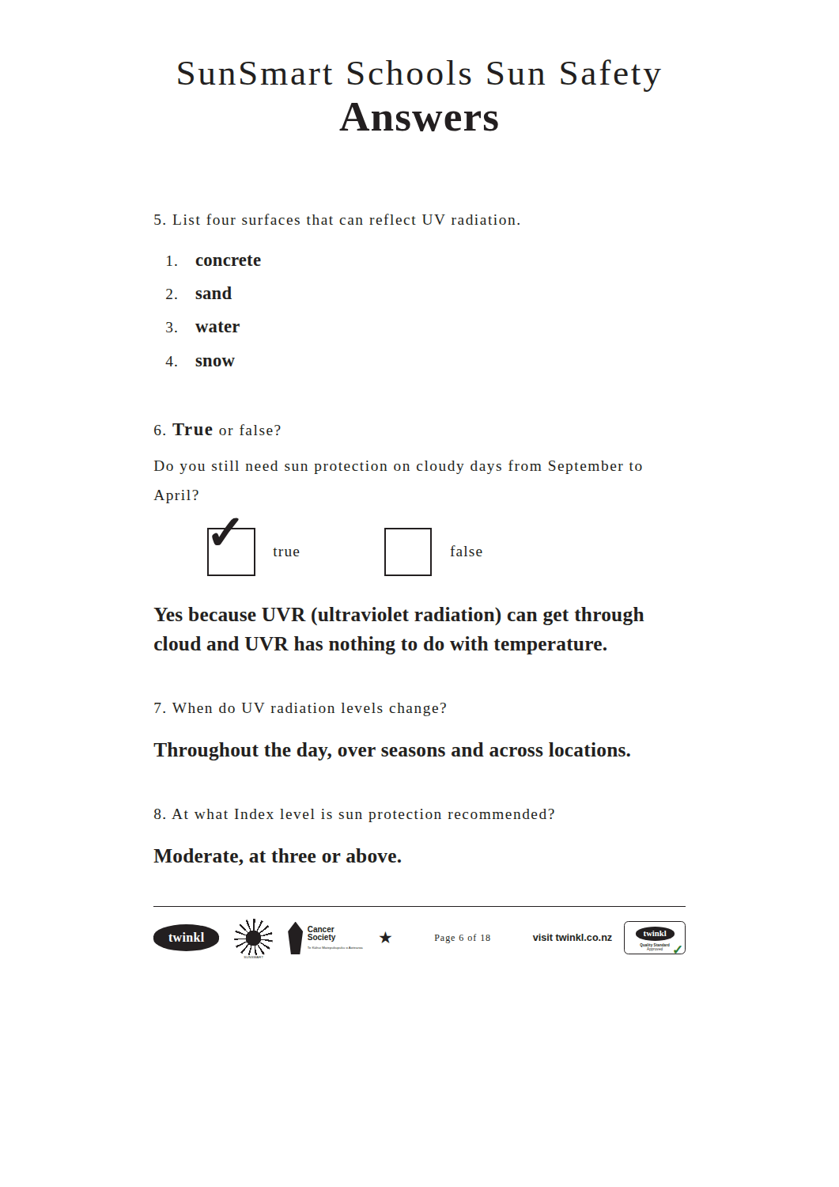SunSmart Schools Sun Safety Answers
5. List four surfaces that can reflect UV radiation.
concrete
sand
water
snow
6. True or false?
Do you still need sun protection on cloudy days from September to April?
✓
true
false
Yes because UVR (ultraviolet radiation) can get through cloud and UVR has nothing to do with temperature.
7. When do UV radiation levels change?
Throughout the day, over seasons and across locations.
8. At what Index level is sun protection recommended?
Moderate, at three or above.
twinkl SUNSMART Cancer
Society
Te Kāhui Matepukupuku o Aotearoa ★
Page 6 of 18
visit twinkl.co.nz
twinkl
Quality Standard
Approved
✓